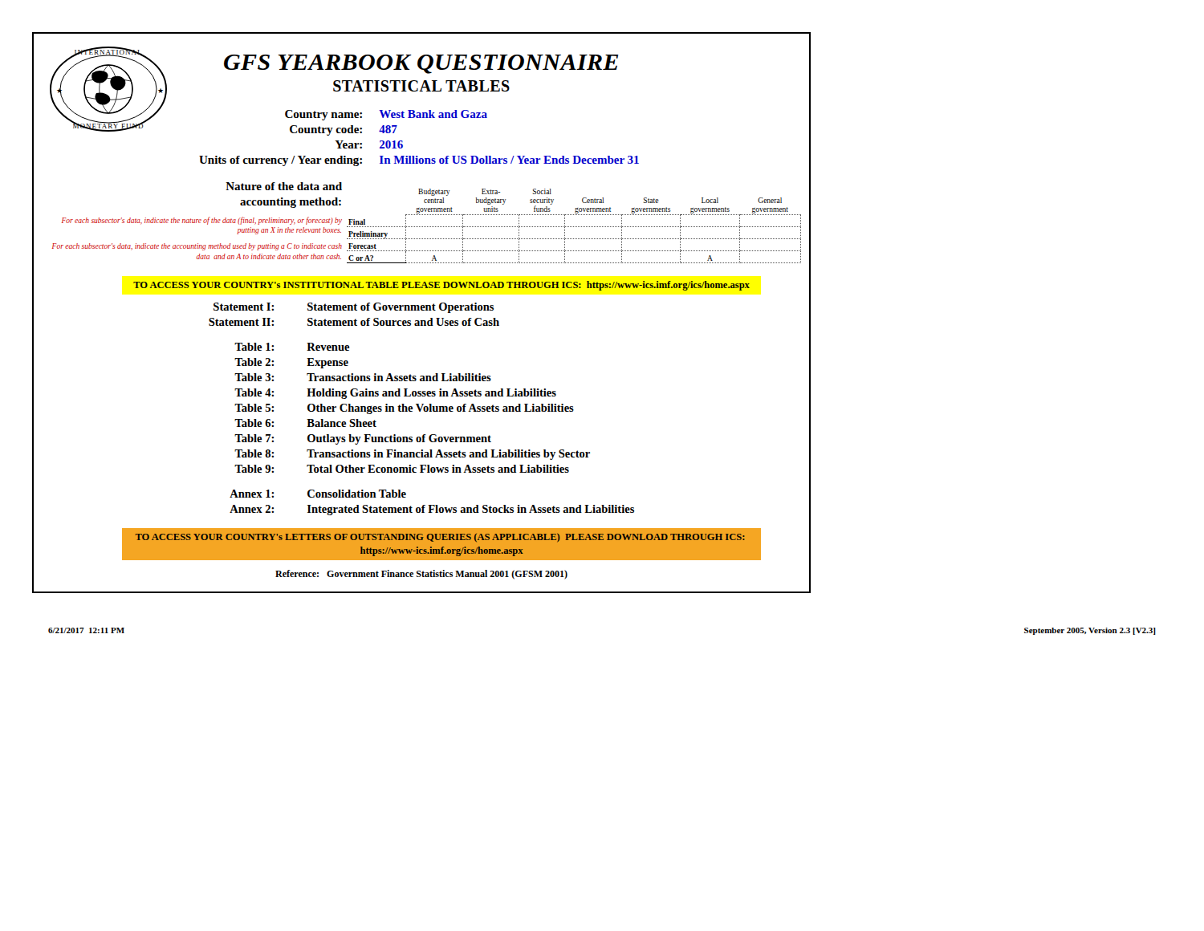INTERNATIONAL MONETARY FUND ★ ★
GFS YEARBOOK QUESTIONNAIRE
STATISTICAL TABLES
| Country name: | West Bank and Gaza |
| Country code: | 487 |
| Year: | 2016 |
| Units of currency / Year ending: | In Millions of US Dollars / Year Ends December 31 |
Nature of the data and
accounting method:
For each subsector's data, indicate the nature of the data (final, preliminary, or forecast) by putting an X in the relevant boxes.
For each subsector's data, indicate the accounting method used by putting a C to indicate cash data and an A to indicate data other than cash.
| | Budgetary central government | Extra- budgetary units | Social security funds | Central government | State governments | Local governments | General government |
| --- | --- | --- | --- | --- | --- | --- | --- |
| Final | | | | | | | |
| Preliminary | | | | | | | |
| Forecast | | | | | | | |
| C or A? | A | | | | | A | |
TO ACCESS YOUR COUNTRY's INSTITUTIONAL TABLE PLEASE DOWNLOAD THROUGH ICS: https://www-ics.imf.org/ics/home.aspx
| Statement I: | Statement of Government Operations |
| Statement II: | Statement of Sources and Uses of Cash |
| Table 1: | Revenue |
| Table 2: | Expense |
| Table 3: | Transactions in Assets and Liabilities |
| Table 4: | Holding Gains and Losses in Assets and Liabilities |
| Table 5: | Other Changes in the Volume of Assets and Liabilities |
| Table 6: | Balance Sheet |
| Table 7: | Outlays by Functions of Government |
| Table 8: | Transactions in Financial Assets and Liabilities by Sector |
| Table 9: | Total Other Economic Flows in Assets and Liabilities |
| Annex 1: | Consolidation Table |
| Annex 2: | Integrated Statement of Flows and Stocks in Assets and Liabilities |
TO ACCESS YOUR COUNTRY's LETTERS OF OUTSTANDING QUERIES (AS APPLICABLE) PLEASE DOWNLOAD THROUGH ICS: https://www-ics.imf.org/ics/home.aspx
Reference: Government Finance Statistics Manual 2001 (GFSM 2001)
6/21/2017 12:11 PM
September 2005, Version 2.3 [V2.3]